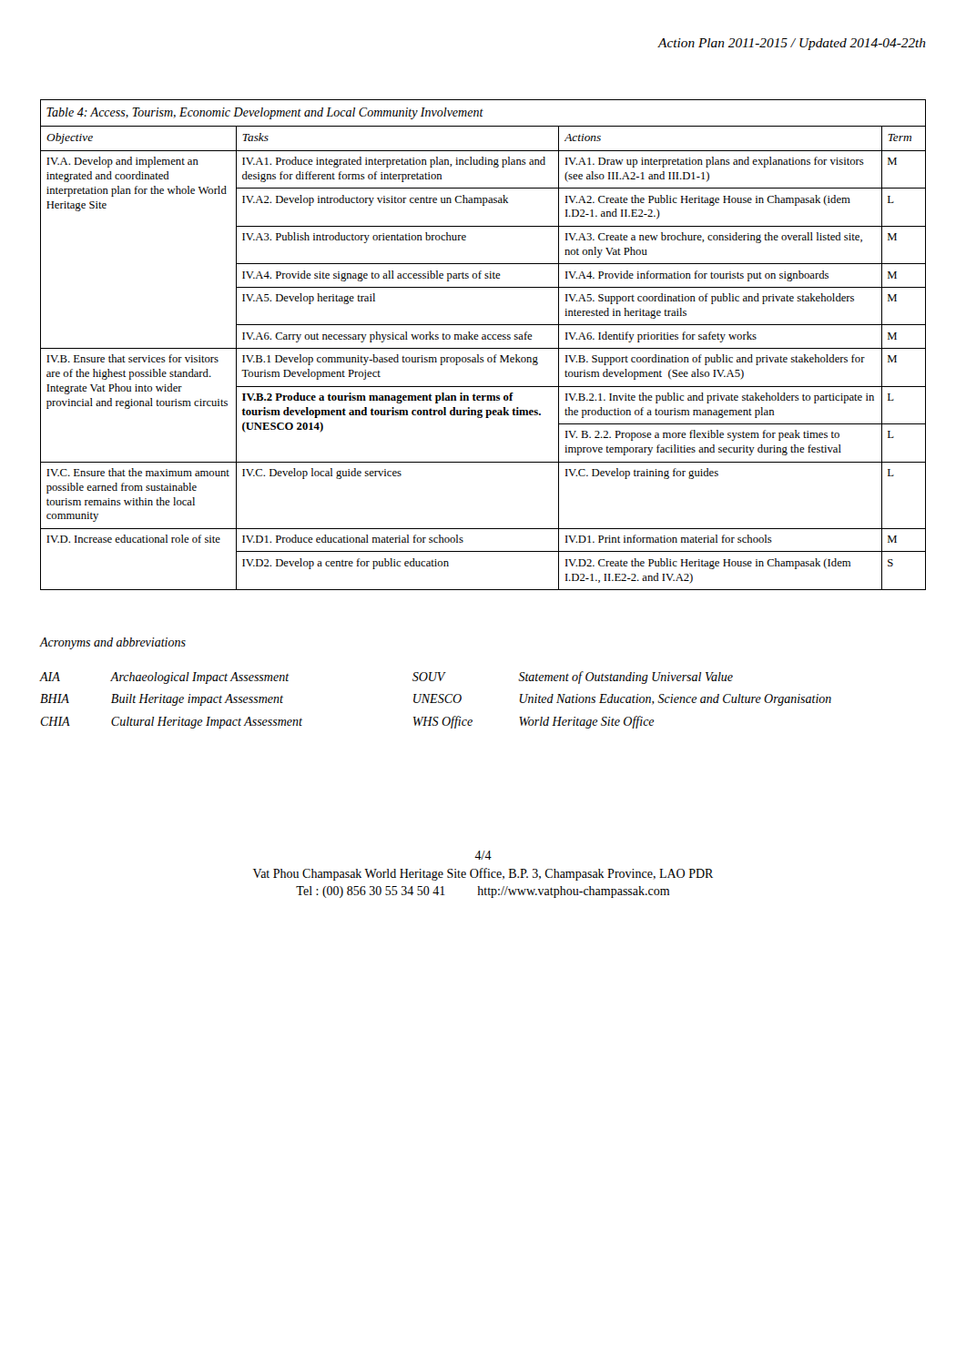Action Plan 2011-2015 / Updated 2014-04-22th
Table 4: Access, Tourism, Economic Development and Local Community Involvement
| Objective | Tasks | Actions | Term |
| --- | --- | --- | --- |
| IV.A. Develop and implement an integrated and coordinated interpretation plan for the whole World Heritage Site | IV.A1. Produce integrated interpretation plan, including plans and designs for different forms of interpretation | IV.A1. Draw up interpretation plans and explanations for visitors (see also III.A2-1 and III.D1-1) | M |
| IV.A2. Develop introductory visitor centre un Champasak | IV.A2. Create the Public Heritage House in Champasak (idem I.D2-1. and II.E2-2.) | L |
| IV.A3. Publish introductory orientation brochure | IV.A3. Create a new brochure, considering the overall listed site, not only Vat Phou | M |
| IV.A4. Provide site signage to all accessible parts of site | IV.A4. Provide information for tourists put on signboards | M |
| IV.A5. Develop heritage trail | IV.A5. Support coordination of public and private stakeholders interested in heritage trails | M |
| IV.A6. Carry out necessary physical works to make access safe | IV.A6. Identify priorities for safety works | M |
| IV.B. Ensure that services for visitors are of the highest possible standard. Integrate Vat Phou into wider provincial and regional tourism circuits | IV.B.1 Develop community-based tourism proposals of Mekong Tourism Development Project | IV.B. Support coordination of public and private stakeholders for tourism development (See also IV.A5) | M |
| IV.B.2 Produce a tourism management plan in terms of tourism development and tourism control during peak times. (UNESCO 2014) | IV.B.2.1. Invite the public and private stakeholders to participate in the production of a tourism management plan | L |
| IV. B. 2.2. Propose a more flexible system for peak times to improve temporary facilities and security during the festival | L |
| IV.C. Ensure that the maximum amount possible earned from sustainable tourism remains within the local community | IV.C. Develop local guide services | IV.C. Develop training for guides | L |
| IV.D. Increase educational role of site | IV.D1. Produce educational material for schools | IV.D1. Print information material for schools | M |
| IV.D2. Develop a centre for public education | IV.D2. Create the Public Heritage House in Champasak (Idem I.D2-1., II.E2-2. and IV.A2) | S |
Acronyms and abbreviations
| AIA | Archaeological Impact Assessment | SOUV | Statement of Outstanding Universal Value |
| BHIA | Built Heritage impact Assessment | UNESCO | United Nations Education, Science and Culture Organisation |
| CHIA | Cultural Heritage Impact Assessment | WHS Office | World Heritage Site Office |
4/4
Vat Phou Champasak World Heritage Site Office, B.P. 3, Champasak Province, LAO PDR
Tel : (00) 856 30 55 34 50 41 http://www.vatphou-champassak.com